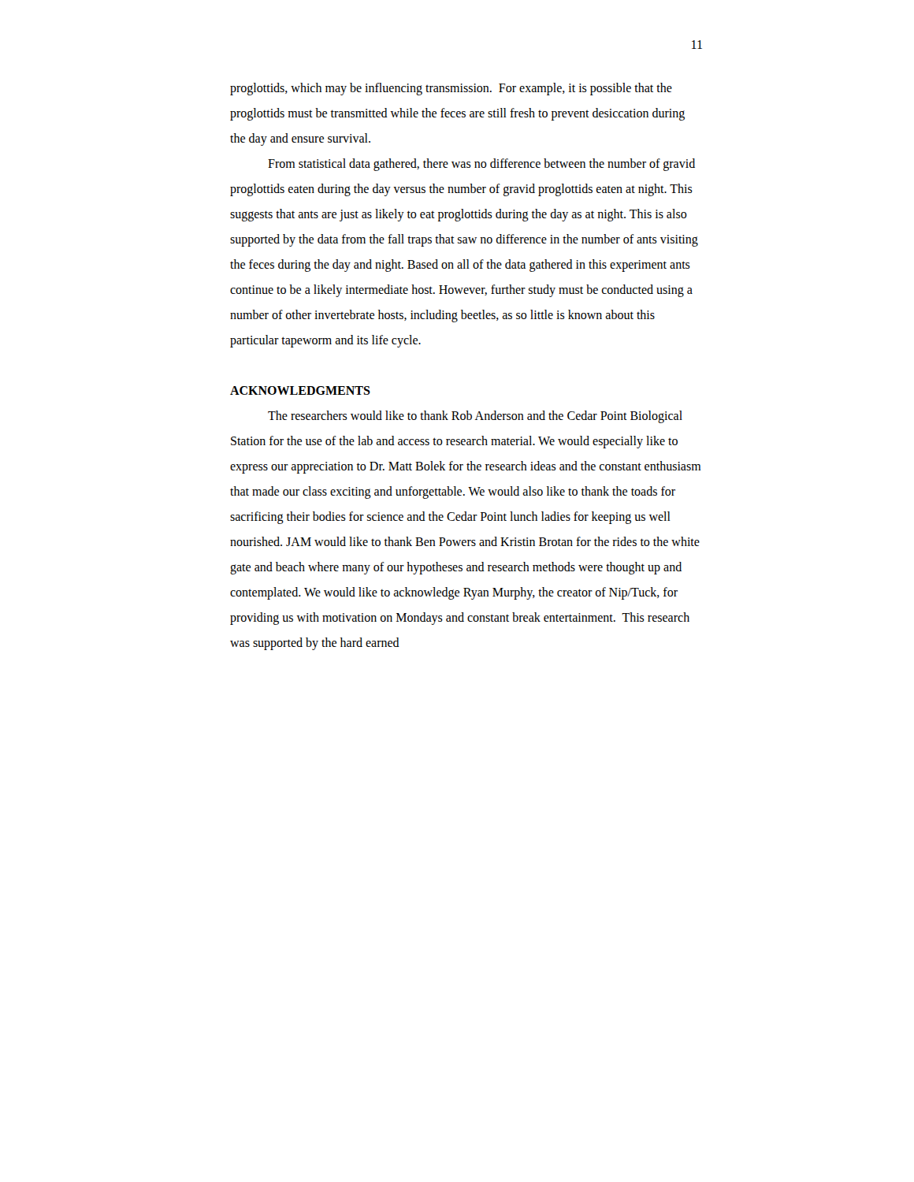11
proglottids, which may be influencing transmission. For example, it is possible that the proglottids must be transmitted while the feces are still fresh to prevent desiccation during the day and ensure survival.
From statistical data gathered, there was no difference between the number of gravid proglottids eaten during the day versus the number of gravid proglottids eaten at night. This suggests that ants are just as likely to eat proglottids during the day as at night. This is also supported by the data from the fall traps that saw no difference in the number of ants visiting the feces during the day and night. Based on all of the data gathered in this experiment ants continue to be a likely intermediate host. However, further study must be conducted using a number of other invertebrate hosts, including beetles, as so little is known about this particular tapeworm and its life cycle.
ACKNOWLEDGMENTS
The researchers would like to thank Rob Anderson and the Cedar Point Biological Station for the use of the lab and access to research material. We would especially like to express our appreciation to Dr. Matt Bolek for the research ideas and the constant enthusiasm that made our class exciting and unforgettable. We would also like to thank the toads for sacrificing their bodies for science and the Cedar Point lunch ladies for keeping us well nourished. JAM would like to thank Ben Powers and Kristin Brotan for the rides to the white gate and beach where many of our hypotheses and research methods were thought up and contemplated. We would like to acknowledge Ryan Murphy, the creator of Nip/Tuck, for providing us with motivation on Mondays and constant break entertainment. This research was supported by the hard earned